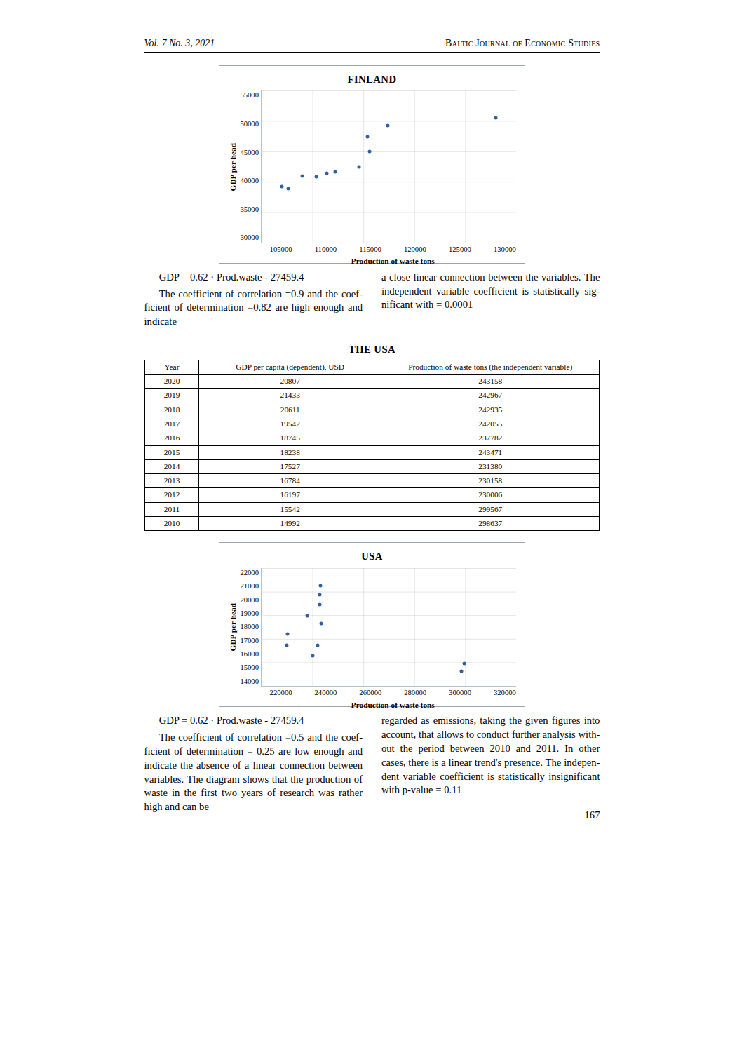Vol. 7 No. 3, 2021
Baltic Journal of Economic Studies
FINLAND
GDP per head
55000
50000
45000
40000
35000
30000
105000110000115000120000125000130000
Production of waste tons
GDP = 0.62 · Prod.waste - 27459.4
The coefficient of correlation =0.9 and the coefficient of determination =0.82 are high enough and indicate
a close linear connection between the variables. The independent variable coefficient is statistically significant with = 0.0001
THE USA
| Year | GDP per capita (dependent), USD | Production of waste tons (the independent variable) |
| --- | --- | --- |
| 2020 | 20807 | 243158 |
| 2019 | 21433 | 242967 |
| 2018 | 20611 | 242935 |
| 2017 | 19542 | 242055 |
| 2016 | 18745 | 237782 |
| 2015 | 18238 | 243471 |
| 2014 | 17527 | 231380 |
| 2013 | 16784 | 230158 |
| 2012 | 16197 | 230006 |
| 2011 | 15542 | 299567 |
| 2010 | 14992 | 298637 |
USA
GDP per head
22000
21000
20000
19000
18000
17000
16000
15000
14000
220000240000260000280000300000320000
Production of waste tons
GDP = 0.62 · Prod.waste - 27459.4
The coefficient of correlation =0.5 and the coefficient of determination = 0.25 are low enough and indicate the absence of a linear connection between variables. The diagram shows that the production of waste in the first two years of research was rather high and can be
regarded as emissions, taking the given figures into account, that allows to conduct further analysis without the period between 2010 and 2011. In other cases, there is a linear trend's presence. The independent variable coefficient is statistically insignificant with p-value = 0.11
167